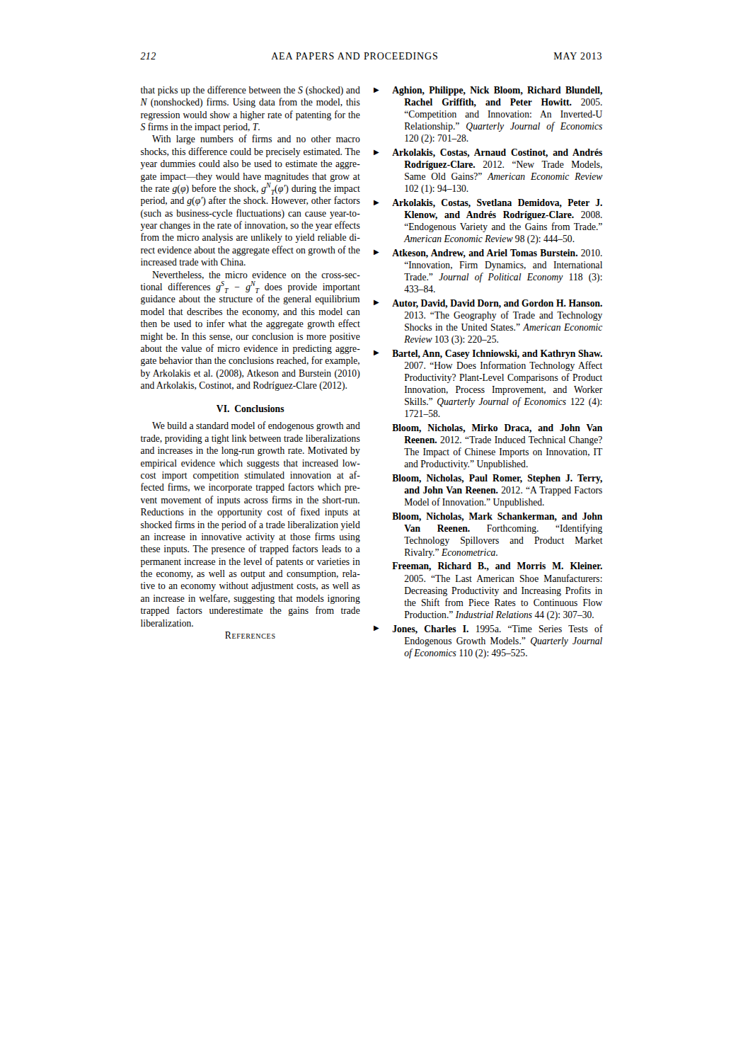212 AEA PAPERS AND PROCEEDINGS MAY 2013
that picks up the difference between the S (shocked) and N (nonshocked) firms. Using data from the model, this regression would show a higher rate of patenting for the S firms in the impact period, T.
With large numbers of firms and no other macro shocks, this difference could be precisely estimated. The year dummies could also be used to estimate the aggregate impact—they would have magnitudes that grow at the rate g(φ) before the shock, gNT(φ′) during the impact period, and g(φ′) after the shock. However, other factors (such as business-cycle fluctuations) can cause year-to-year changes in the rate of innovation, so the year effects from the micro analysis are unlikely to yield reliable direct evidence about the aggregate effect on growth of the increased trade with China.
Nevertheless, the micro evidence on the cross-sectional differences gST − gNT does provide important guidance about the structure of the general equilibrium model that describes the economy, and this model can then be used to infer what the aggregate growth effect might be. In this sense, our conclusion is more positive about the value of micro evidence in predicting aggregate behavior than the conclusions reached, for example, by Arkolakis et al. (2008), Atkeson and Burstein (2010) and Arkolakis, Costinot, and Rodríguez-Clare (2012).
VI. Conclusions
We build a standard model of endogenous growth and trade, providing a tight link between trade liberalizations and increases in the long-run growth rate. Motivated by empirical evidence which suggests that increased low-cost import competition stimulated innovation at affected firms, we incorporate trapped factors which prevent movement of inputs across firms in the short-run. Reductions in the opportunity cost of fixed inputs at shocked firms in the period of a trade liberalization yield an increase in innovative activity at those firms using these inputs. The presence of trapped factors leads to a permanent increase in the level of patents or varieties in the economy, as well as output and consumption, relative to an economy without adjustment costs, as well as an increase in welfare, suggesting that models ignoring trapped factors underestimate the gains from trade liberalization.
References
Aghion, Philippe, Nick Bloom, Richard Blundell, Rachel Griffith, and Peter Howitt. 2005. “Competition and Innovation: An Inverted-U Relationship.” Quarterly Journal of Economics 120 (2): 701–28.
Arkolakis, Costas, Arnaud Costinot, and Andrés Rodríguez-Clare. 2012. “New Trade Models, Same Old Gains?” American Economic Review 102 (1): 94–130.
Arkolakis, Costas, Svetlana Demidova, Peter J. Klenow, and Andrés Rodríguez-Clare. 2008. “Endogenous Variety and the Gains from Trade.” American Economic Review 98 (2): 444–50.
Atkeson, Andrew, and Ariel Tomas Burstein. 2010. “Innovation, Firm Dynamics, and International Trade.” Journal of Political Economy 118 (3): 433–84.
Autor, David, David Dorn, and Gordon H. Hanson. 2013. “The Geography of Trade and Technology Shocks in the United States.” American Economic Review 103 (3): 220–25.
Bartel, Ann, Casey Ichniowski, and Kathryn Shaw. 2007. “How Does Information Technology Affect Productivity? Plant-Level Comparisons of Product Innovation, Process Improvement, and Worker Skills.” Quarterly Journal of Economics 122 (4): 1721–58.
Bloom, Nicholas, Mirko Draca, and John Van Reenen. 2012. “Trade Induced Technical Change? The Impact of Chinese Imports on Innovation, IT and Productivity.” Unpublished.
Bloom, Nicholas, Paul Romer, Stephen J. Terry, and John Van Reenen. 2012. “A Trapped Factors Model of Innovation.” Unpublished.
Bloom, Nicholas, Mark Schankerman, and John Van Reenen. Forthcoming. “Identifying Technology Spillovers and Product Market Rivalry.” Econometrica.
Freeman, Richard B., and Morris M. Kleiner. 2005. “The Last American Shoe Manufacturers: Decreasing Productivity and Increasing Profits in the Shift from Piece Rates to Continuous Flow Production.” Industrial Relations 44 (2): 307–30.
Jones, Charles I. 1995a. “Time Series Tests of Endogenous Growth Models.” Quarterly Journal of Economics 110 (2): 495–525.